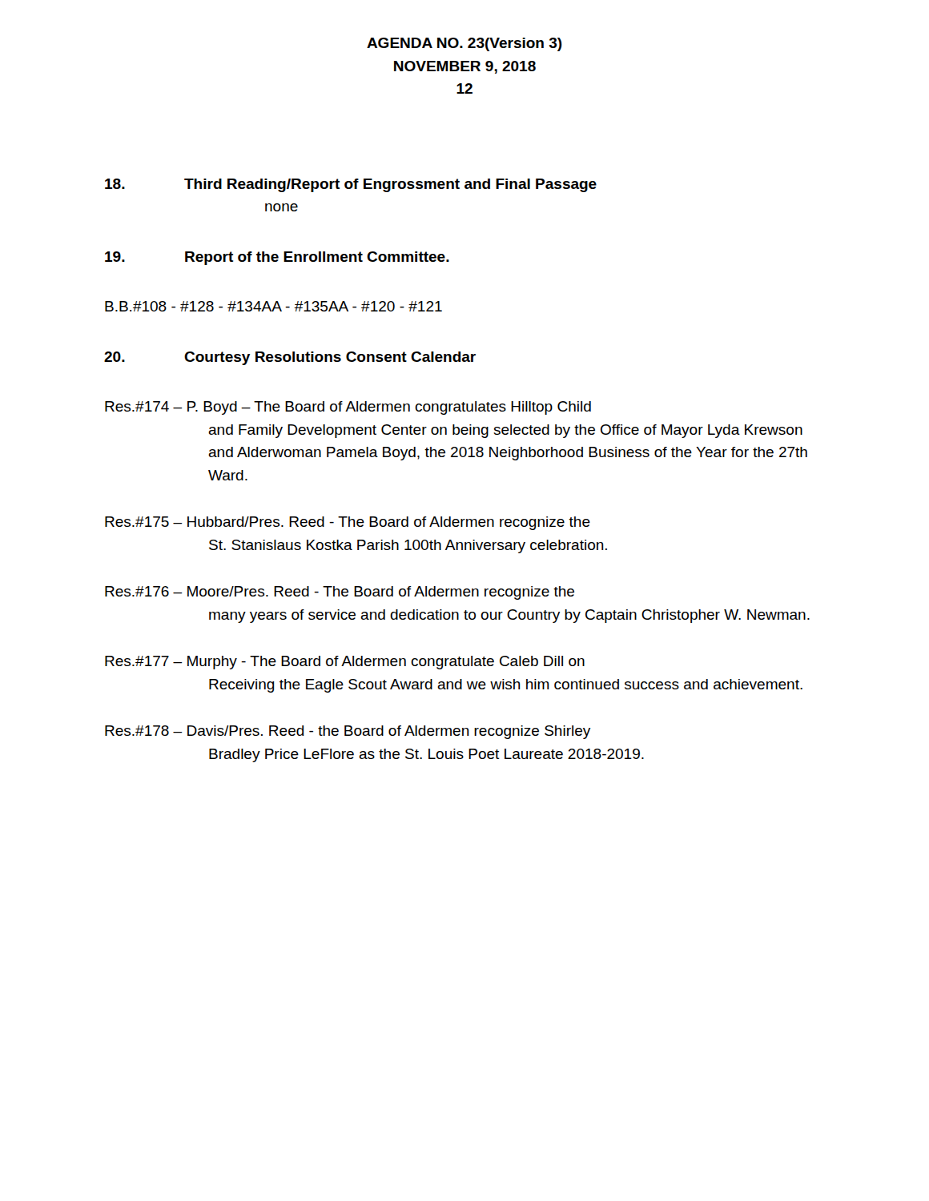AGENDA NO. 23(Version 3)
NOVEMBER 9, 2018
12
18. Third Reading/Report of Engrossment and Final Passage
none
19. Report of the Enrollment Committee.
B.B.#108 - #128 - #134AA - #135AA - #120 - #121
20. Courtesy Resolutions Consent Calendar
Res.#174 – P. Boyd – The Board of Aldermen congratulates Hilltop Child
and Family Development Center on being selected by the Office of Mayor Lyda Krewson and Alderwoman Pamela Boyd, the 2018 Neighborhood Business of the Year for the 27th Ward.
Res.#175 – Hubbard/Pres. Reed - The Board of Aldermen recognize the
St. Stanislaus Kostka Parish 100th Anniversary celebration.
Res.#176 – Moore/Pres. Reed - The Board of Aldermen recognize the
many years of service and dedication to our Country by Captain Christopher W. Newman.
Res.#177 – Murphy - The Board of Aldermen congratulate Caleb Dill on
Receiving the Eagle Scout Award and we wish him continued success and achievement.
Res.#178 – Davis/Pres. Reed - the Board of Aldermen recognize Shirley
Bradley Price LeFlore as the St. Louis Poet Laureate 2018-2019.